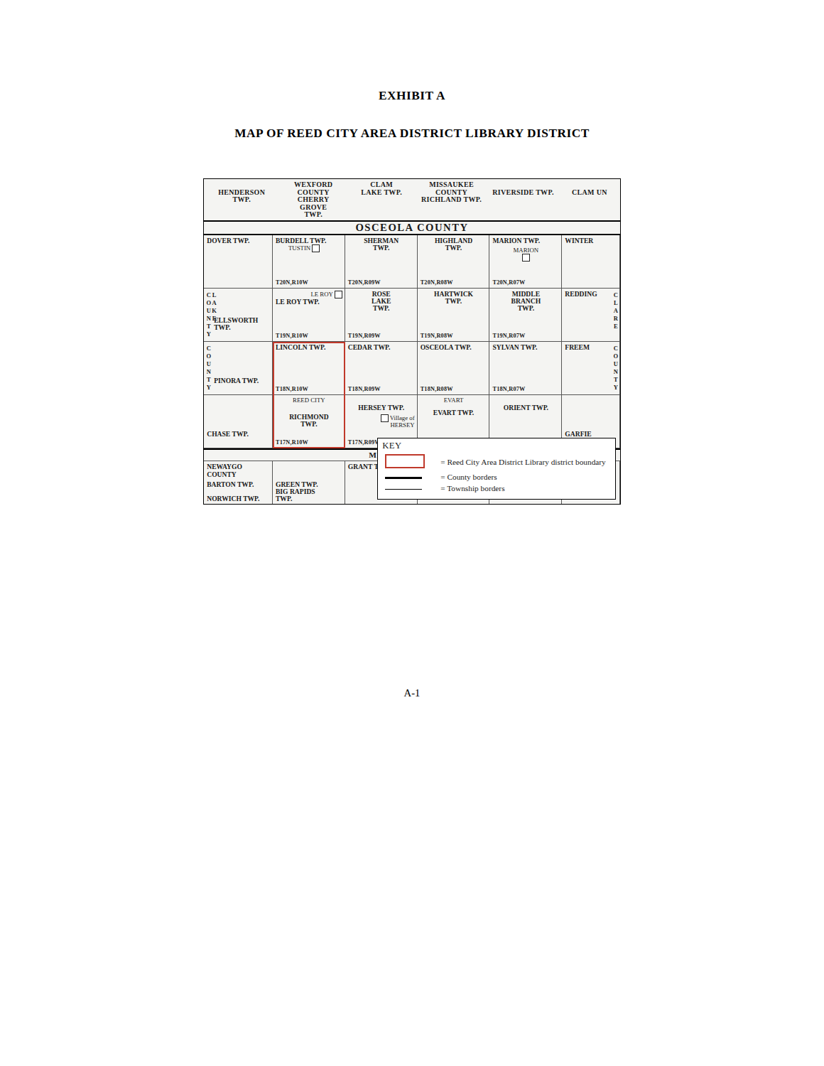EXHIBIT A
MAP OF REED CITY AREA DISTRICT LIBRARY DISTRICT
HENDERSON TWP.
WEXFORD COUNTY CHERRY GROVE TWP.
CLAM LAKE TWP.
MISSAUKEE COUNTY RICHLAND TWP.
RIVERSIDE TWP.
CLAM UN
OSCEOLA COUNTY
DOVER TWP.
BURDELL TWP. TUSTIN T20N,R10W
SHERMAN
TWP. T20N,R09W
HIGHLAND
TWP. T20N,R08W
MARION TWP. MARION
T20N,R07W
WINTER
LAKE COUNTY ELLSWORTH TWP.
LE ROY LE ROY TWP. T19N,R10W
ROSE
LAKE
TWP. T19N,R09W
HARTWICK
TWP. T19N,R08W
MIDDLE
BRANCH
TWP. T19N,R07W
REDDING CLARE
COUNTY PINORA TWP.
LINCOLN TWP. T18N,R10W
CEDAR TWP. T18N,R09W
OSCEOLA TWP. T18N,R08W
SYLVAN TWP. T18N,R07W
FREEM COUNTY
CHASE TWP.
REED CITY RICHMOND
TWP. T17N,R10W
HERSEY TWP. Village of
HERSEY T17N,R09W
EVART EVART TWP. T17N,R08W
ORIENT TWP. T17N,R07W
GARFIE
MECOSTA COUNTY
NEWAYGO
COUNTY BARTON TWP. NORWICH TWP.
GREEN TWP. BIG RAPIDS
TWP.
GRANT TWP.
CHIPPEWA TWP.
FORK TWP.
ISABE COLDW
KEY
| | = Reed City Area District Library district boundary |
| | = County borders |
| | = Township borders |
A-1